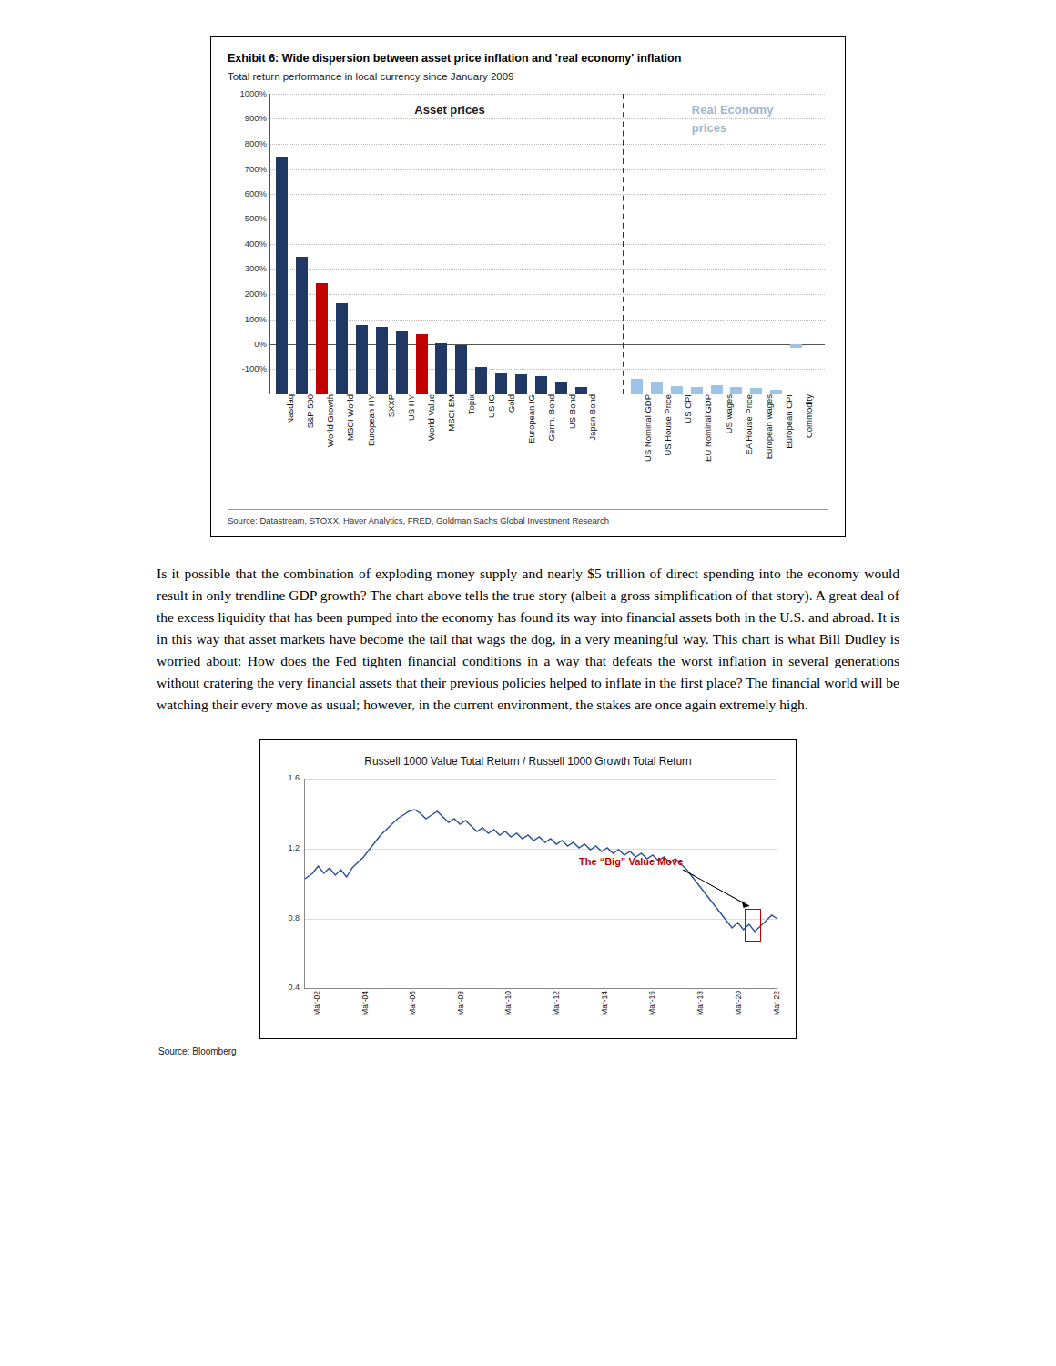Exhibit 6: Wide dispersion between asset price inflation and 'real economy' inflation
Total return performance in local currency since January 2009
1000%
900%
800%
700%
600%
500%
400%
300%
200%
100%
0%
-100%
Asset prices
Real Economy
prices
Nasdaq
S&P 500
World Growth
MSCI World
European HY
SXXP
US HY
World Value
MSCI EM
Topix
US IG
Gold
European IG
Germ. Bond
US Bond
Japan Bond
US Nominal GDP
US House Price
US CPI
EU Nominal GDP
US wages
EA House Price
European wages
European CPI
Commodity
Source: Datastream, STOXX, Haver Analytics, FRED, Goldman Sachs Global Investment Research
Is it possible that the combination of exploding money supply and nearly $5 trillion of direct spending into the economy would result in only trendline GDP growth? The chart above tells the true story (albeit a gross simplification of that story). A great deal of the excess liquidity that has been pumped into the economy has found its way into financial assets both in the U.S. and abroad. It is in this way that asset markets have become the tail that wags the dog, in a very meaningful way. This chart is what Bill Dudley is worried about: How does the Fed tighten financial conditions in a way that defeats the worst inflation in several generations without cratering the very financial assets that their previous policies helped to inflate in the first place? The financial world will be watching their every move as usual; however, in the current environment, the stakes are once again extremely high.
Russell 1000 Value Total Return / Russell 1000 Growth Total Return
1.6
1.2
0.8
0.4
The “Big” Value Move
Mar-02
Mar-04
Mar-06
Mar-08
Mar-10
Mar-12
Mar-14
Mar-16
Mar-18
Mar-20
Mar-22
Source: Bloomberg